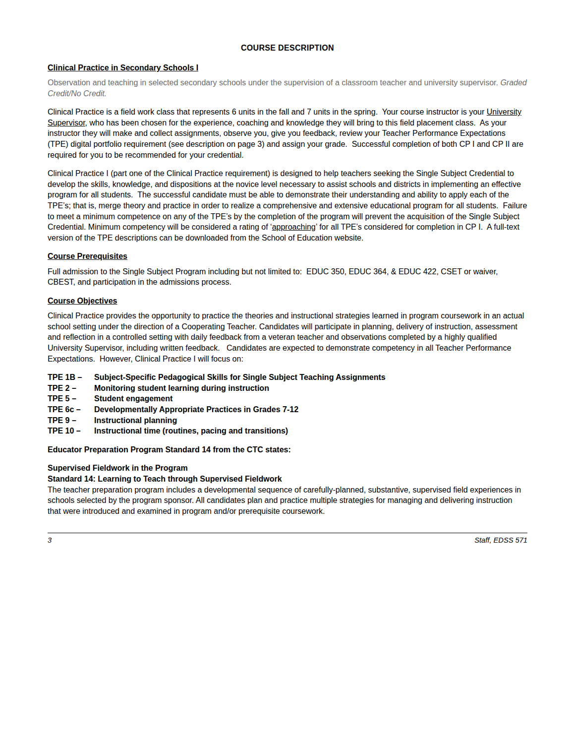COURSE DESCRIPTION
Clinical Practice in Secondary Schools I
Observation and teaching in selected secondary schools under the supervision of a classroom teacher and university supervisor. Graded Credit/No Credit.
Clinical Practice is a field work class that represents 6 units in the fall and 7 units in the spring. Your course instructor is your University Supervisor, who has been chosen for the experience, coaching and knowledge they will bring to this field placement class. As your instructor they will make and collect assignments, observe you, give you feedback, review your Teacher Performance Expectations (TPE) digital portfolio requirement (see description on page 3) and assign your grade. Successful completion of both CP I and CP II are required for you to be recommended for your credential.
Clinical Practice I (part one of the Clinical Practice requirement) is designed to help teachers seeking the Single Subject Credential to develop the skills, knowledge, and dispositions at the novice level necessary to assist schools and districts in implementing an effective program for all students. The successful candidate must be able to demonstrate their understanding and ability to apply each of the TPE’s; that is, merge theory and practice in order to realize a comprehensive and extensive educational program for all students. Failure to meet a minimum competence on any of the TPE’s by the completion of the program will prevent the acquisition of the Single Subject Credential. Minimum competency will be considered a rating of ‘approaching’ for all TPE’s considered for completion in CP I. A full-text version of the TPE descriptions can be downloaded from the School of Education website.
Course Prerequisites
Full admission to the Single Subject Program including but not limited to: EDUC 350, EDUC 364, & EDUC 422, CSET or waiver, CBEST, and participation in the admissions process.
Course Objectives
Clinical Practice provides the opportunity to practice the theories and instructional strategies learned in program coursework in an actual school setting under the direction of a Cooperating Teacher. Candidates will participate in planning, delivery of instruction, assessment and reflection in a controlled setting with daily feedback from a veteran teacher and observations completed by a highly qualified University Supervisor, including written feedback. Candidates are expected to demonstrate competency in all Teacher Performance Expectations. However, Clinical Practice I will focus on:
TPE 1B – Subject-Specific Pedagogical Skills for Single Subject Teaching Assignments
TPE 2 – Monitoring student learning during instruction
TPE 5 – Student engagement
TPE 6c – Developmentally Appropriate Practices in Grades 7-12
TPE 9 – Instructional planning
TPE 10 – Instructional time (routines, pacing and transitions)
Educator Preparation Program Standard 14 from the CTC states:
Supervised Fieldwork in the Program
Standard 14: Learning to Teach through Supervised Fieldwork
The teacher preparation program includes a developmental sequence of carefully-planned, substantive, supervised field experiences in schools selected by the program sponsor. All candidates plan and practice multiple strategies for managing and delivering instruction that were introduced and examined in program and/or prerequisite coursework.
3 Staff, EDSS 571